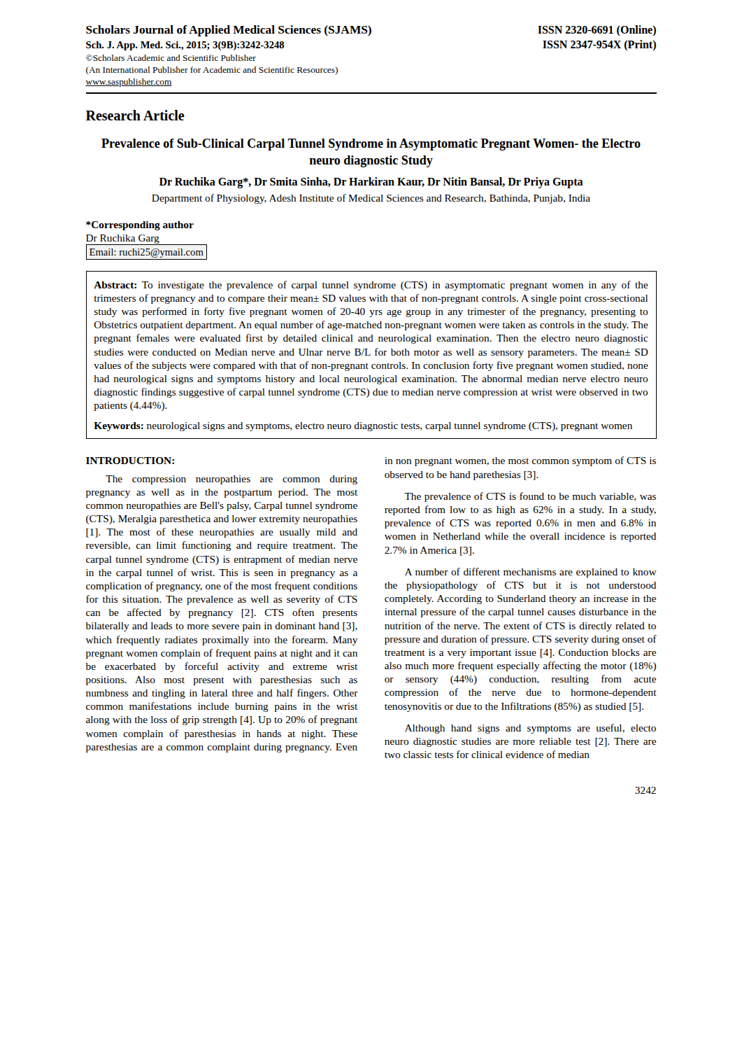Scholars Journal of Applied Medical Sciences (SJAMS)
ISSN 2320-6691 (Online)
Sch. J. App. Med. Sci., 2015; 3(9B):3242-3248
ISSN 2347-954X (Print)
©Scholars Academic and Scientific Publisher
(An International Publisher for Academic and Scientific Resources)
www.saspublisher.com
Research Article
Prevalence of Sub-Clinical Carpal Tunnel Syndrome in Asymptomatic Pregnant Women- the Electro neuro diagnostic Study
Dr Ruchika Garg*, Dr Smita Sinha, Dr Harkiran Kaur, Dr Nitin Bansal, Dr Priya Gupta
Department of Physiology, Adesh Institute of Medical Sciences and Research, Bathinda, Punjab, India
*Corresponding author
Dr Ruchika Garg
Email: ruchi25@ymail.com
Abstract: To investigate the prevalence of carpal tunnel syndrome (CTS) in asymptomatic pregnant women in any of the trimesters of pregnancy and to compare their mean± SD values with that of non-pregnant controls. A single point cross-sectional study was performed in forty five pregnant women of 20-40 yrs age group in any trimester of the pregnancy, presenting to Obstetrics outpatient department. An equal number of age-matched non-pregnant women were taken as controls in the study. The pregnant females were evaluated first by detailed clinical and neurological examination. Then the electro neuro diagnostic studies were conducted on Median nerve and Ulnar nerve B/L for both motor as well as sensory parameters. The mean± SD values of the subjects were compared with that of non-pregnant controls. In conclusion forty five pregnant women studied, none had neurological signs and symptoms history and local neurological examination. The abnormal median nerve electro neuro diagnostic findings suggestive of carpal tunnel syndrome (CTS) due to median nerve compression at wrist were observed in two patients (4.44%).
Keywords: neurological signs and symptoms, electro neuro diagnostic tests, carpal tunnel syndrome (CTS), pregnant women
INTRODUCTION:
The compression neuropathies are common during pregnancy as well as in the postpartum period. The most common neuropathies are Bell's palsy, Carpal tunnel syndrome (CTS), Meralgia paresthetica and lower extremity neuropathies [1]. The most of these neuropathies are usually mild and reversible, can limit functioning and require treatment. The carpal tunnel syndrome (CTS) is entrapment of median nerve in the carpal tunnel of wrist. This is seen in pregnancy as a complication of pregnancy, one of the most frequent conditions for this situation. The prevalence as well as severity of CTS can be affected by pregnancy [2]. CTS often presents bilaterally and leads to more severe pain in dominant hand [3], which frequently radiates proximally into the forearm. Many pregnant women complain of frequent pains at night and it can be exacerbated by forceful activity and extreme wrist positions. Also most present with paresthesias such as numbness and tingling in lateral three and half fingers. Other common manifestations include burning pains in the wrist along with the loss of grip strength [4]. Up to 20% of pregnant women complain of paresthesias in hands at night. These paresthesias are a common complaint during pregnancy. Even in non pregnant women, the most common symptom of CTS is observed to be hand parethesias [3].
The prevalence of CTS is found to be much variable, was reported from low to as high as 62% in a study. In a study, prevalence of CTS was reported 0.6% in men and 6.8% in women in Netherland while the overall incidence is reported 2.7% in America [3].
A number of different mechanisms are explained to know the physiopathology of CTS but it is not understood completely. According to Sunderland theory an increase in the internal pressure of the carpal tunnel causes disturbance in the nutrition of the nerve. The extent of CTS is directly related to pressure and duration of pressure. CTS severity during onset of treatment is a very important issue [4]. Conduction blocks are also much more frequent especially affecting the motor (18%) or sensory (44%) conduction, resulting from acute compression of the nerve due to hormone-dependent tenosynovitis or due to the Infiltrations (85%) as studied [5].
Although hand signs and symptoms are useful, electo neuro diagnostic studies are more reliable test [2]. There are two classic tests for clinical evidence of median
3242